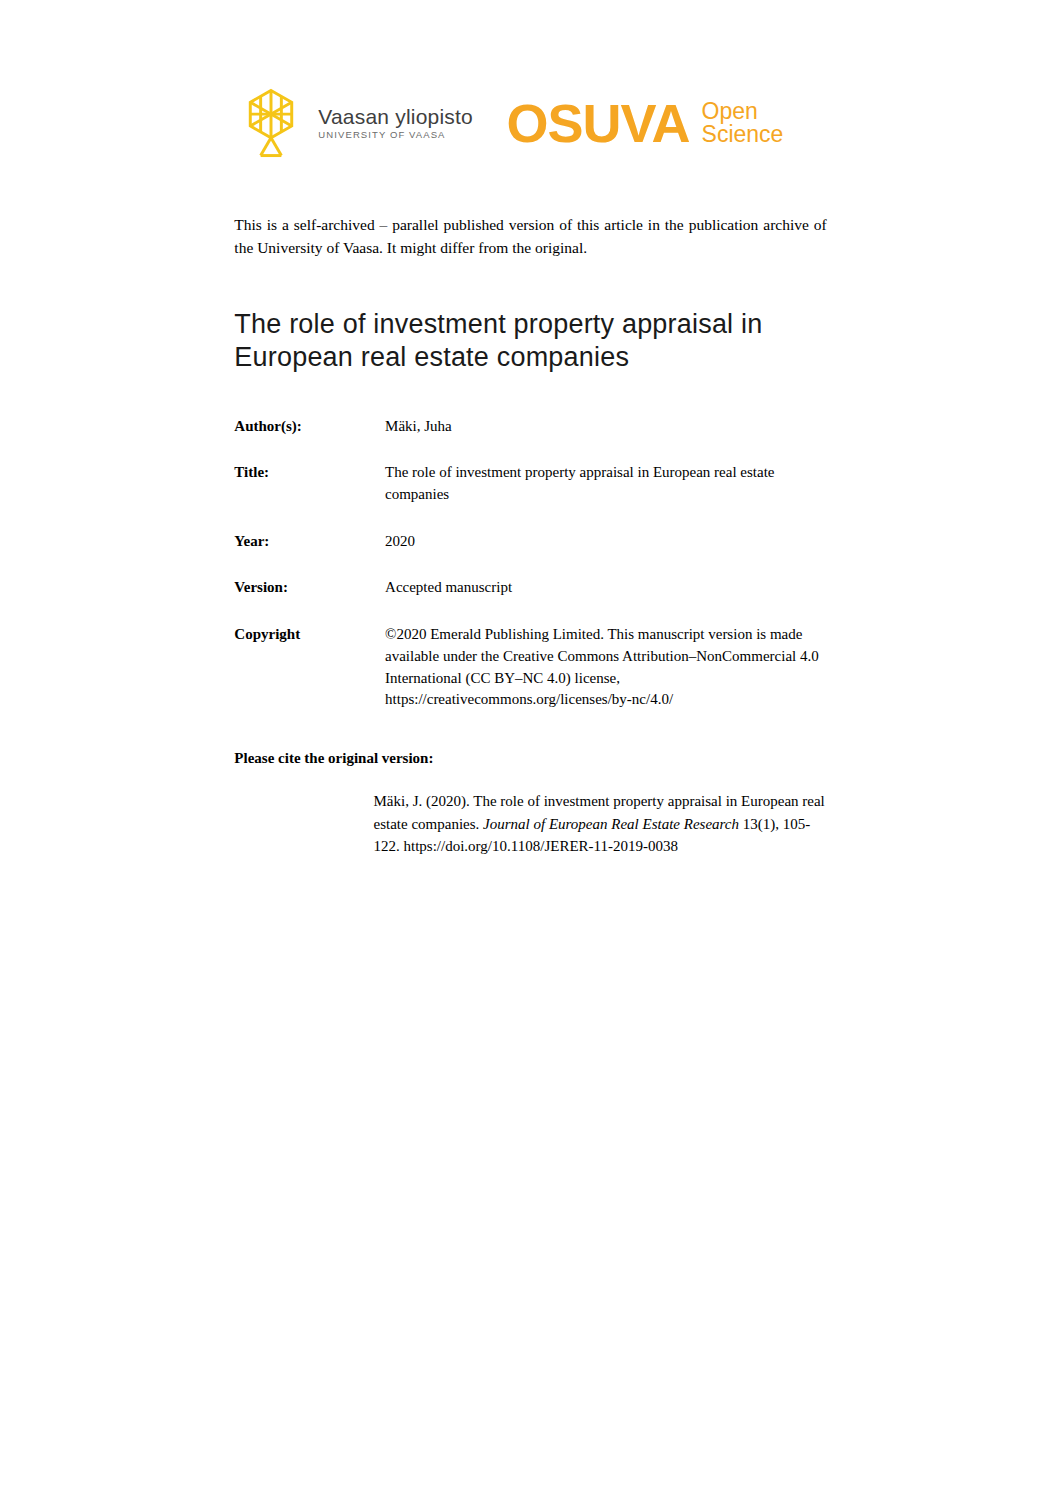Vaasan yliopisto
UNIVERSITY OF VAASA
OSUVA
Open Science
This is a self-archived – parallel published version of this article in the publication archive of the University of Vaasa. It might differ from the original.
The role of investment property appraisal in European real estate companies
| Author(s): | Mäki, Juha |
| Title: | The role of investment property appraisal in European real estate companies |
| Year: | 2020 |
| Version: | Accepted manuscript |
| Copyright | ©2020 Emerald Publishing Limited. This manuscript version is made available under the Creative Commons Attribution–NonCommercial 4.0 International (CC BY–NC 4.0) license, https://creativecommons.org/licenses/by-nc/4.0/ |
Please cite the original version:
Mäki, J. (2020). The role of investment property appraisal in European real estate companies. Journal of European Real Estate Research 13(1), 105-122. https://doi.org/10.1108/JERER-11-2019-0038